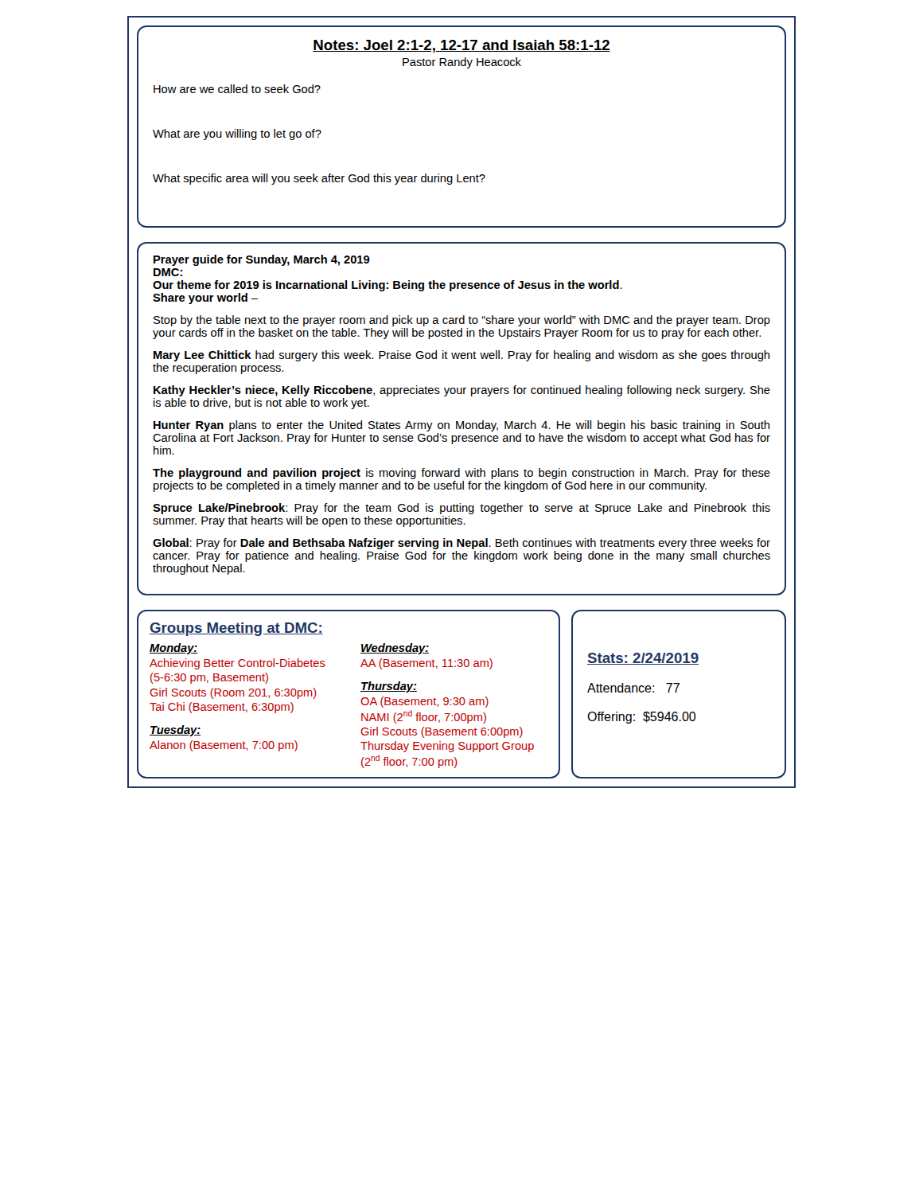Notes: Joel 2:1-2, 12-17 and Isaiah 58:1-12
Pastor Randy Heacock
How are we called to seek God?
What are you willing to let go of?
What specific area will you seek after God this year during Lent?
Prayer guide for Sunday, March 4, 2019
DMC:
Our theme for 2019 is Incarnational Living: Being the presence of Jesus in the world.
Share your world –
Stop by the table next to the prayer room and pick up a card to “share your world” with DMC and the prayer team. Drop your cards off in the basket on the table. They will be posted in the Upstairs Prayer Room for us to pray for each other.
Mary Lee Chittick had surgery this week. Praise God it went well. Pray for healing and wisdom as she goes through the recuperation process.
Kathy Heckler’s niece, Kelly Riccobene, appreciates your prayers for continued healing following neck surgery. She is able to drive, but is not able to work yet.
Hunter Ryan plans to enter the United States Army on Monday, March 4. He will begin his basic training in South Carolina at Fort Jackson. Pray for Hunter to sense God’s presence and to have the wisdom to accept what God has for him.
The playground and pavilion project is moving forward with plans to begin construction in March. Pray for these projects to be completed in a timely manner and to be useful for the kingdom of God here in our community.
Spruce Lake/Pinebrook: Pray for the team God is putting together to serve at Spruce Lake and Pinebrook this summer. Pray that hearts will be open to these opportunities.
Global: Pray for Dale and Bethsaba Nafziger serving in Nepal. Beth continues with treatments every three weeks for cancer. Pray for patience and healing. Praise God for the kingdom work being done in the many small churches throughout Nepal.
Groups Meeting at DMC:
Monday:
Achieving Better Control-Diabetes
(5-6:30 pm, Basement)
Girl Scouts (Room 201, 6:30pm)
Tai Chi (Basement, 6:30pm)
Tuesday:
Alanon (Basement, 7:00 pm)
Wednesday:
AA (Basement, 11:30 am)
Thursday:
OA (Basement, 9:30 am)
NAMI (2nd floor, 7:00pm)
Girl Scouts (Basement 6:00pm)
Thursday Evening Support Group (2nd floor, 7:00 pm)
Stats: 2/24/2019
Attendance: 77
Offering: $5946.00